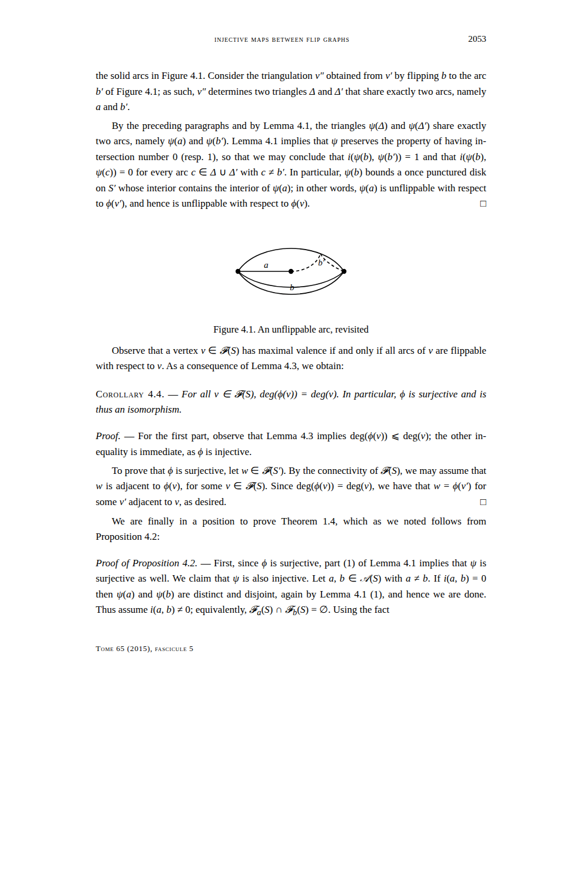injective maps between flip graphs 2053
the solid arcs in Figure 4.1. Consider the triangulation v″ obtained from v′ by flipping b to the arc b′ of Figure 4.1; as such, v″ determines two triangles Δ and Δ′ that share exactly two arcs, namely a and b′.
By the preceding paragraphs and by Lemma 4.1, the triangles ψ(Δ) and ψ(Δ′) share exactly two arcs, namely ψ(a) and ψ(b′). Lemma 4.1 implies that ψ preserves the property of having intersection number 0 (resp. 1), so that we may conclude that i(ψ(b), ψ(b′)) = 1 and that i(ψ(b), ψ(c)) = 0 for every arc c ∈ Δ ∪ Δ′ with c ≠ b′. In particular, ψ(b) bounds a once punctured disk on S′ whose interior contains the interior of ψ(a); in other words, ψ(a) is unflippable with respect to ϕ(v′), and hence is unflippable with respect to ϕ(v). □
a b b′
Figure 4.1. An unflippable arc, revisited
Observe that a vertex v ∈ 𝓕(S) has maximal valence if and only if all arcs of v are flippable with respect to v. As a consequence of Lemma 4.3, we obtain:
Corollary 4.4. — For all v ∈ 𝓕(S), deg(ϕ(v)) = deg(v). In particular, ϕ is surjective and is thus an isomorphism.
Proof. — For the first part, observe that Lemma 4.3 implies deg(ϕ(v)) ⩽ deg(v); the other inequality is immediate, as ϕ is injective.
To prove that ϕ is surjective, let w ∈ 𝓕(S′). By the connectivity of 𝓕(S), we may assume that w is adjacent to ϕ(v), for some v ∈ 𝓕(S). Since deg(ϕ(v)) = deg(v), we have that w = ϕ(v′) for some v′ adjacent to v, as desired. □
We are finally in a position to prove Theorem 1.4, which as we noted follows from Proposition 4.2:
Proof of Proposition 4.2. — First, since ϕ is surjective, part (1) of Lemma 4.1 implies that ψ is surjective as well. We claim that ψ is also injective. Let a, b ∈ 𝒜(S) with a ≠ b. If i(a, b) = 0 then ψ(a) and ψ(b) are distinct and disjoint, again by Lemma 4.1 (1), and hence we are done. Thus assume i(a, b) ≠ 0; equivalently, 𝓕a(S) ∩ 𝓕b(S) = ∅. Using the fact
Tome 65 (2015), fascicule 5